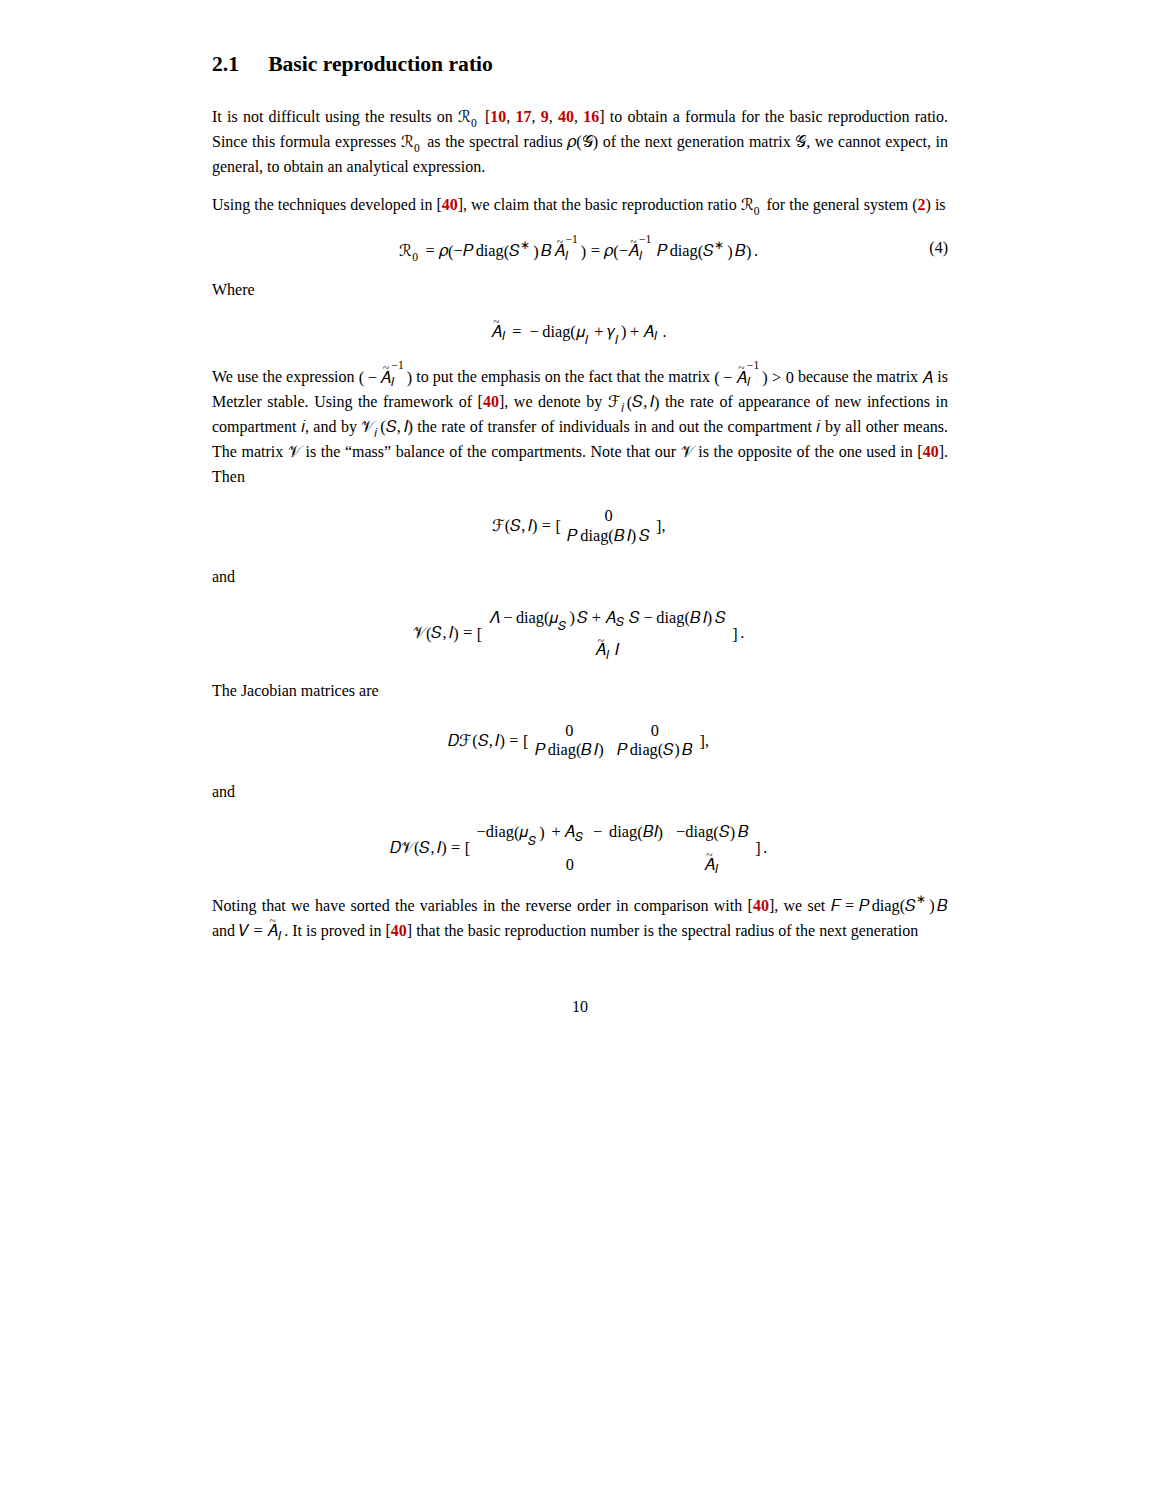2.1 Basic reproduction ratio
It is not difficult using the results on ℛ0 [10, 17, 9, 40, 16] to obtain a formula for the basic reproduction ratio. Since this formula expresses ℛ0 as the spectral radius ρ(𝒢) of the next generation matrix 𝒢, we cannot expect, in general, to obtain an analytical expression.
Using the techniques developed in [40], we claim that the basic reproduction ratio ℛ0 for the general system (2) is
ℛ0 = ρ ( −Pdiag(S∗) B A~I−1 ) = ρ ( − A~I−1 Pdiag(S∗) B ) . (4)
Where
A~I = −diag(μI+γI) + AI .
We use the expression (−A~I−1) to put the emphasis on the fact that the matrix (−A~I−1)>0 because the matrix A is Metzler stable. Using the framework of [40], we denote by ℱi(S,I) the rate of appearance of new infections in compartment i, and by 𝒱i(S,I) the rate of transfer of individuals in and out the compartment i by all other means. The matrix 𝒱 is the “mass” balance of the compartments. Note that our 𝒱 is the opposite of the one used in [40]. Then
ℱ(S,I) = [ 0 Pdiag(BI)S ] ,
and
𝒱(S,I) = [ Λ−diag(μS)S+ASS−diag(BI)S A~II ] .
The Jacobian matrices are
Dℱ(S,I) = [ 0 0 Pdiag(BI) Pdiag(S)B ] ,
and
D𝒱(S,I) = [ −diag(μS)+AS−diag(BI) −diag(S)B 0 A~I ] .
Noting that we have sorted the variables in the reverse order in comparison with [40], we set F=Pdiag(S∗)B and V=A~I. It is proved in [40] that the basic reproduction number is the spectral radius of the next generation
10